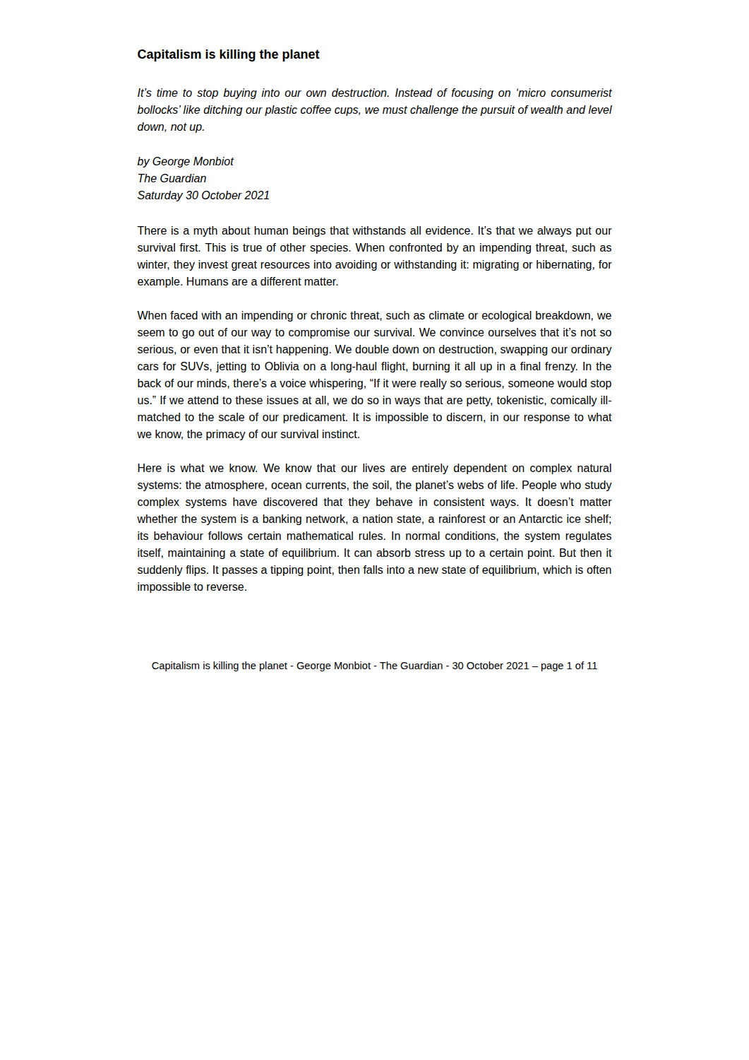Capitalism is killing the planet
It’s time to stop buying into our own destruction. Instead of focusing on ‘micro consumerist bollocks’ like ditching our plastic coffee cups, we must challenge the pursuit of wealth and level down, not up.
by George Monbiot
The Guardian
Saturday 30 October 2021
There is a myth about human beings that withstands all evidence. It’s that we always put our survival first. This is true of other species. When confronted by an impending threat, such as winter, they invest great resources into avoiding or withstanding it: migrating or hibernating, for example. Humans are a different matter.
When faced with an impending or chronic threat, such as climate or ecological breakdown, we seem to go out of our way to compromise our survival. We convince ourselves that it’s not so serious, or even that it isn’t happening. We double down on destruction, swapping our ordinary cars for SUVs, jetting to Oblivia on a long-haul flight, burning it all up in a final frenzy. In the back of our minds, there’s a voice whispering, “If it were really so serious, someone would stop us.” If we attend to these issues at all, we do so in ways that are petty, tokenistic, comically ill-matched to the scale of our predicament. It is impossible to discern, in our response to what we know, the primacy of our survival instinct.
Here is what we know. We know that our lives are entirely dependent on complex natural systems: the atmosphere, ocean currents, the soil, the planet’s webs of life. People who study complex systems have discovered that they behave in consistent ways. It doesn’t matter whether the system is a banking network, a nation state, a rainforest or an Antarctic ice shelf; its behaviour follows certain mathematical rules. In normal conditions, the system regulates itself, maintaining a state of equilibrium. It can absorb stress up to a certain point. But then it suddenly flips. It passes a tipping point, then falls into a new state of equilibrium, which is often impossible to reverse.
Capitalism is killing the planet - George Monbiot - The Guardian - 30 October 2021 – page 1 of 11